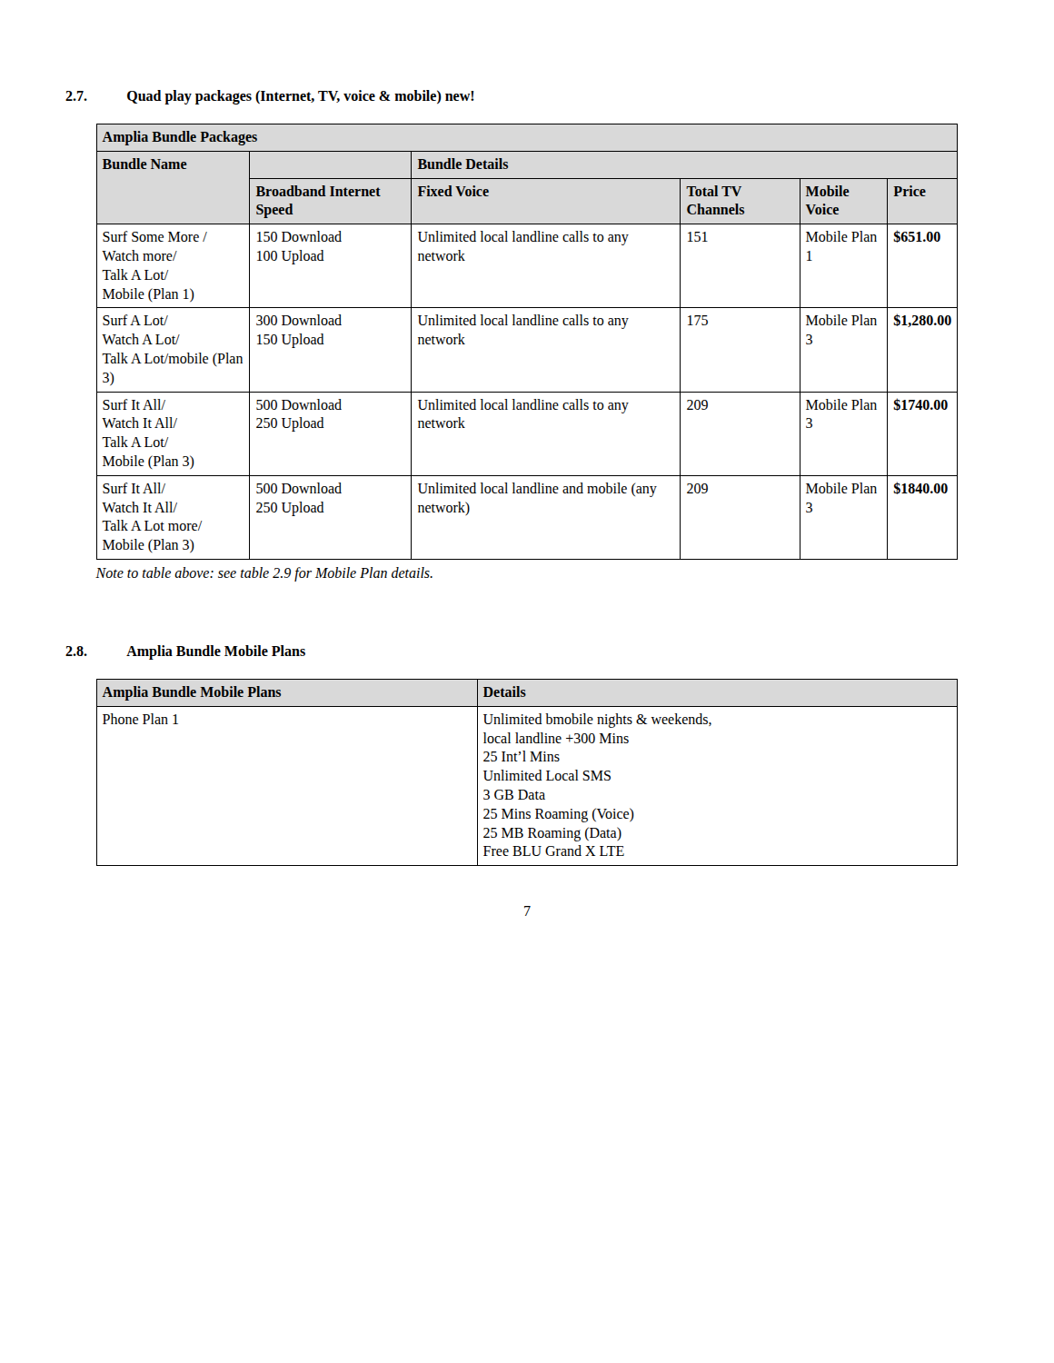2.7. Quad play packages (Internet, TV, voice & mobile) new!
| Amplia Bundle Packages |
| --- |
| Bundle Name | | Bundle Details |
| Broadband Internet Speed | Fixed Voice | Total TV Channels | Mobile Voice | Price |
| Surf Some More / Watch more/ Talk A Lot/ Mobile (Plan 1) | 150 Download 100 Upload | Unlimited local landline calls to any network | 151 | Mobile Plan 1 | $651.00 |
| Surf A Lot/ Watch A Lot/ Talk A Lot/mobile (Plan 3) | 300 Download 150 Upload | Unlimited local landline calls to any network | 175 | Mobile Plan 3 | $1,280.00 |
| Surf It All/ Watch It All/ Talk A Lot/ Mobile (Plan 3) | 500 Download 250 Upload | Unlimited local landline calls to any network | 209 | Mobile Plan 3 | $1740.00 |
| Surf It All/ Watch It All/ Talk A Lot more/ Mobile (Plan 3) | 500 Download 250 Upload | Unlimited local landline and mobile (any network) | 209 | Mobile Plan 3 | $1840.00 |
Note to table above: see table 2.9 for Mobile Plan details.
2.8. Amplia Bundle Mobile Plans
| Amplia Bundle Mobile Plans | Details |
| --- | --- |
| Phone Plan 1 | Unlimited bmobile nights & weekends, local landline +300 Mins 25 Int’l Mins Unlimited Local SMS 3 GB Data 25 Mins Roaming (Voice) 25 MB Roaming (Data) Free BLU Grand X LTE |
7